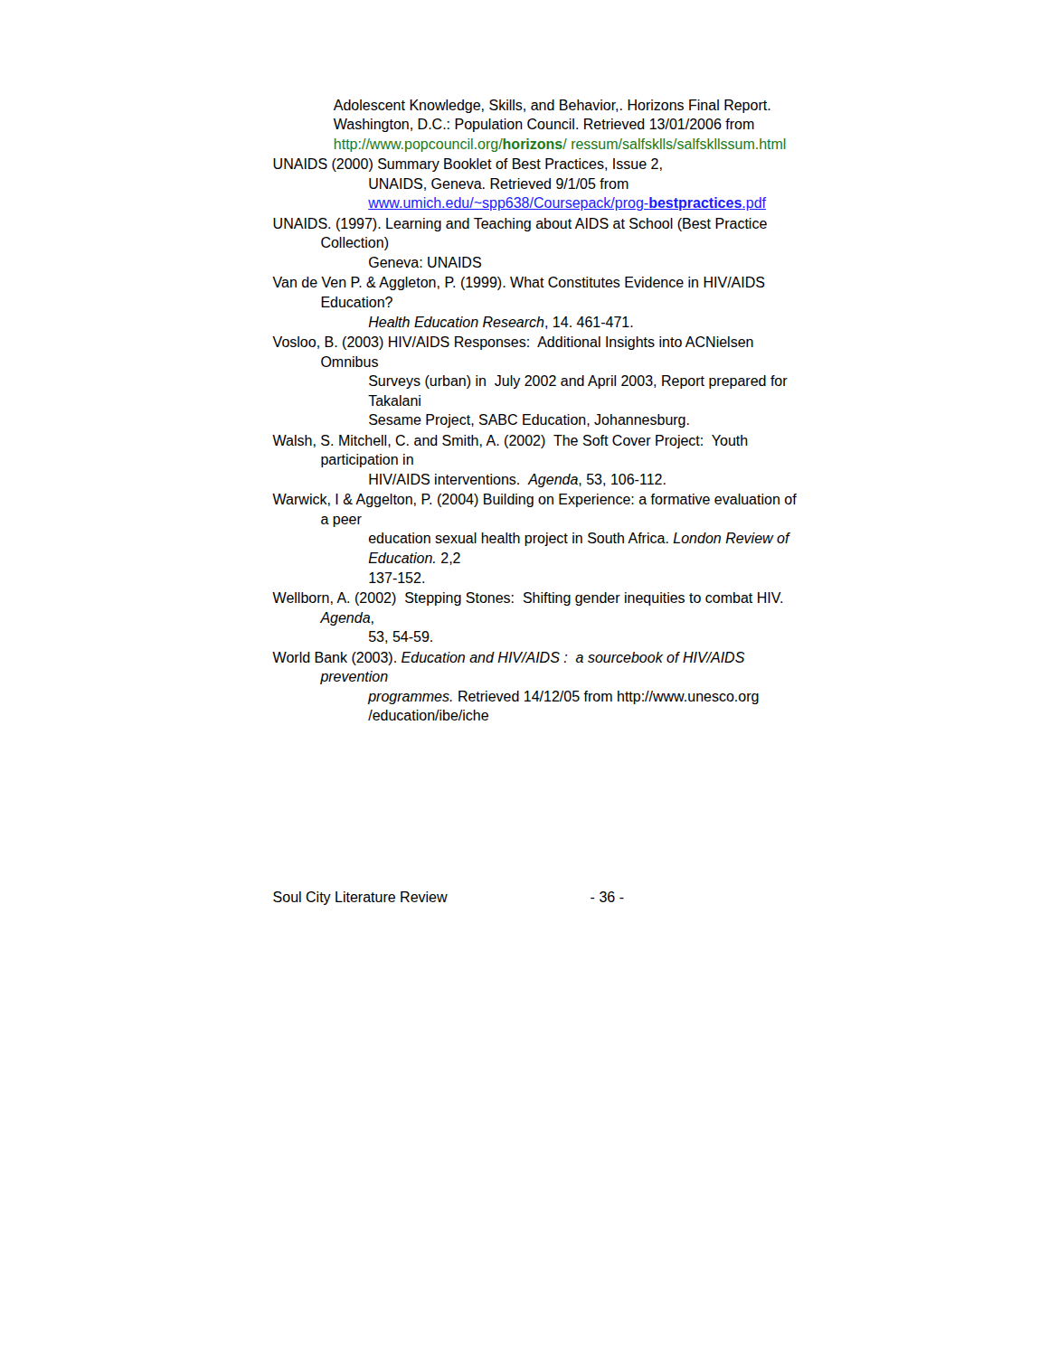Adolescent Knowledge, Skills, and Behavior,. Horizons Final Report. Washington, D.C.: Population Council. Retrieved 13/01/2006 from
http://www.popcouncil.org/horizons/ ressum/salfsklls/salfskllssum.html
UNAIDS (2000) Summary Booklet of Best Practices, Issue 2, UNAIDS, Geneva. Retrieved 9/1/05 from www.umich.edu/~spp638/Coursepack/prog-bestpractices.pdf
UNAIDS. (1997). Learning and Teaching about AIDS at School (Best Practice Collection) Geneva: UNAIDS
Van de Ven P. & Aggleton, P. (1999). What Constitutes Evidence in HIV/AIDS Education? Health Education Research, 14. 461-471.
Vosloo, B. (2003) HIV/AIDS Responses: Additional Insights into ACNielsen Omnibus Surveys (urban) in July 2002 and April 2003, Report prepared for Takalani Sesame Project, SABC Education, Johannesburg.
Walsh, S. Mitchell, C. and Smith, A. (2002) The Soft Cover Project: Youth participation in HIV/AIDS interventions. Agenda, 53, 106-112.
Warwick, I & Aggelton, P. (2004) Building on Experience: a formative evaluation of a peer education sexual health project in South Africa. London Review of Education. 2,2 137-152.
Wellborn, A. (2002) Stepping Stones: Shifting gender inequities to combat HIV. Agenda, 53, 54-59.
World Bank (2003). Education and HIV/AIDS : a sourcebook of HIV/AIDS prevention programmes. Retrieved 14/12/05 from http://www.unesco.org /education/ibe/iche
Soul City Literature Review - 36 -